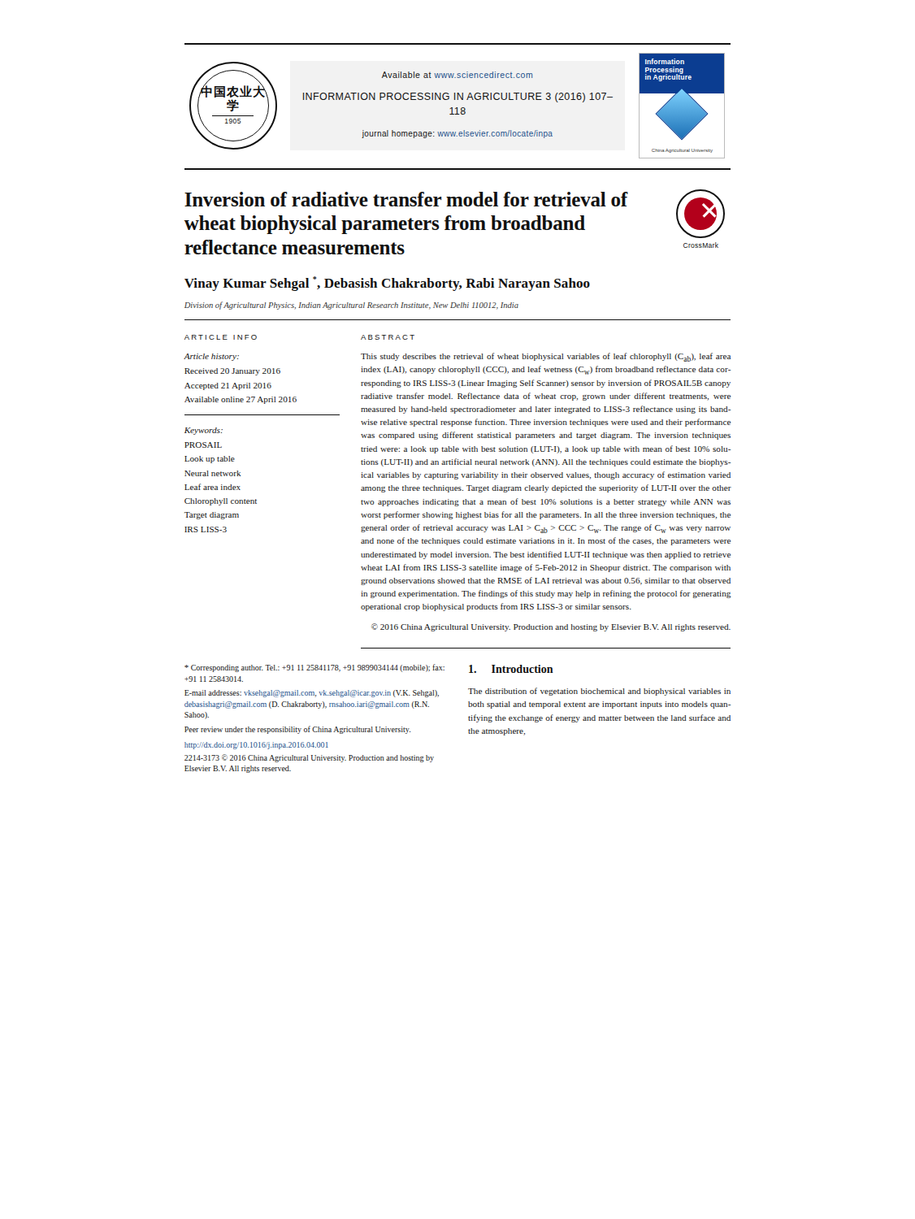中国农业大学
1905
Available at www.sciencedirect.com
INFORMATION PROCESSING IN AGRICULTURE 3 (2016) 107–118
journal homepage: www.elsevier.com/locate/inpa
Information Processing
in Agriculture
China Agricultural University
Inversion of radiative transfer model for retrieval of wheat biophysical parameters from broadband reflectance measurements
CrossMark
Vinay Kumar Sehgal *, Debasish Chakraborty, Rabi Narayan Sahoo
Division of Agricultural Physics, Indian Agricultural Research Institute, New Delhi 110012, India
Article info
Article history:
Received 20 January 2016
Accepted 21 April 2016
Available online 27 April 2016
Keywords:
PROSAIL
Look up table
Neural network
Leaf area index
Chlorophyll content
Target diagram
IRS LISS-3
Abstract
This study describes the retrieval of wheat biophysical variables of leaf chlorophyll (Cab), leaf area index (LAI), canopy chlorophyll (CCC), and leaf wetness (Cw) from broadband reflectance data corresponding to IRS LISS-3 (Linear Imaging Self Scanner) sensor by inversion of PROSAIL5B canopy radiative transfer model. Reflectance data of wheat crop, grown under different treatments, were measured by hand-held spectroradiometer and later integrated to LISS-3 reflectance using its band-wise relative spectral response function. Three inversion techniques were used and their performance was compared using different statistical parameters and target diagram. The inversion techniques tried were: a look up table with best solution (LUT-I), a look up table with mean of best 10% solutions (LUT-II) and an artificial neural network (ANN). All the techniques could estimate the biophysical variables by capturing variability in their observed values, though accuracy of estimation varied among the three techniques. Target diagram clearly depicted the superiority of LUT-II over the other two approaches indicating that a mean of best 10% solutions is a better strategy while ANN was worst performer showing highest bias for all the parameters. In all the three inversion techniques, the general order of retrieval accuracy was LAI > Cab > CCC > Cw. The range of Cw was very narrow and none of the techniques could estimate variations in it. In most of the cases, the parameters were underestimated by model inversion. The best identified LUT-II technique was then applied to retrieve wheat LAI from IRS LISS-3 satellite image of 5-Feb-2012 in Sheopur district. The comparison with ground observations showed that the RMSE of LAI retrieval was about 0.56, similar to that observed in ground experimentation. The findings of this study may help in refining the protocol for generating operational crop biophysical products from IRS LISS-3 or similar sensors.
© 2016 China Agricultural University. Production and hosting by Elsevier B.V. All rights reserved.
* Corresponding author. Tel.: +91 11 25841178, +91 9899034144 (mobile); fax: +91 11 25843014.
E-mail addresses: vksehgal@gmail.com, vk.sehgal@icar.gov.in (V.K. Sehgal), debasishagri@gmail.com (D. Chakraborty), rnsahoo.iari@gmail.com (R.N. Sahoo).
Peer review under the responsibility of China Agricultural University.
http://dx.doi.org/10.1016/j.inpa.2016.04.001
2214-3173 © 2016 China Agricultural University. Production and hosting by Elsevier B.V. All rights reserved.
1. Introduction
The distribution of vegetation biochemical and biophysical variables in both spatial and temporal extent are important inputs into models quantifying the exchange of energy and matter between the land surface and the atmosphere,